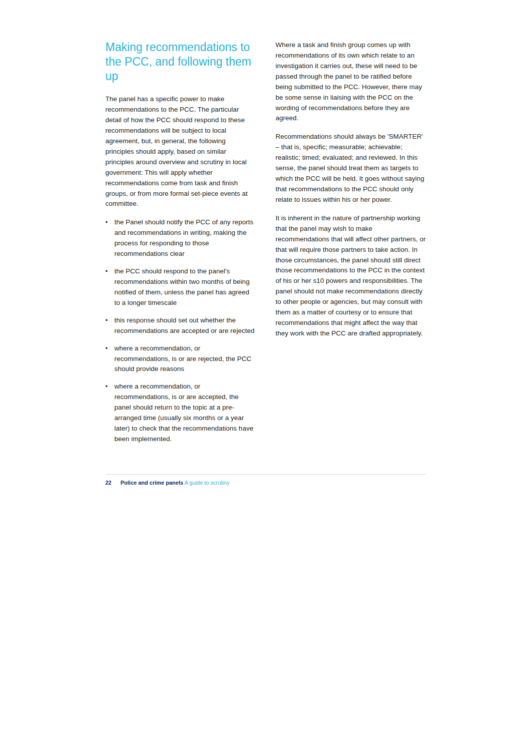Making recommendations to the PCC, and following them up
The panel has a specific power to make recommendations to the PCC. The particular detail of how the PCC should respond to these recommendations will be subject to local agreement, but, in general, the following principles should apply, based on similar principles around overview and scrutiny in local government: This will apply whether recommendations come from task and finish groups, or from more formal set-piece events at committee.
the Panel should notify the PCC of any reports and recommendations in writing, making the process for responding to those recommendations clear
the PCC should respond to the panel's recommendations within two months of being notified of them, unless the panel has agreed to a longer timescale
this response should set out whether the recommendations are accepted or are rejected
where a recommendation, or recommendations, is or are rejected, the PCC should provide reasons
where a recommendation, or recommendations, is or are accepted, the panel should return to the topic at a pre-arranged time (usually six months or a year later) to check that the recommendations have been implemented.
Where a task and finish group comes up with recommendations of its own which relate to an investigation it carries out, these will need to be passed through the panel to be ratified before being submitted to the PCC. However, there may be some sense in liaising with the PCC on the wording of recommendations before they are agreed.
Recommendations should always be 'SMARTER' – that is, specific; measurable; achievable; realistic; timed; evaluated; and reviewed. In this sense, the panel should treat them as targets to which the PCC will be held. It goes without saying that recommendations to the PCC should only relate to issues within his or her power.
It is inherent in the nature of partnership working that the panel may wish to make recommendations that will affect other partners, or that will require those partners to take action. In those circumstances, the panel should still direct those recommendations to the PCC in the context of his or her s10 powers and responsibilities. The panel should not make recommendations directly to other people or agencies, but may consult with them as a matter of courtesy or to ensure that recommendations that might affect the way that they work with the PCC are drafted appropriately.
22 Police and crime panels A guide to scrutiny